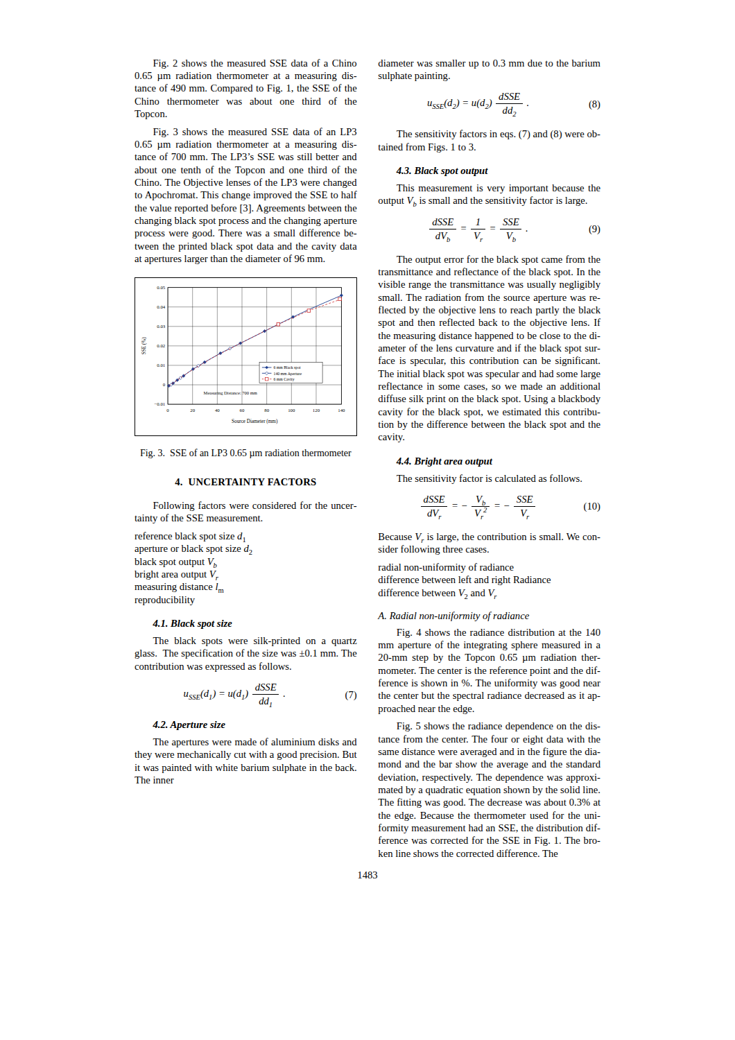Fig. 2 shows the measured SSE data of a Chino 0.65 µm radiation thermometer at a measuring distance of 490 mm. Compared to Fig. 1, the SSE of the Chino thermometer was about one third of the Topcon.
Fig. 3 shows the measured SSE data of an LP3 0.65 µm radiation thermometer at a measuring distance of 700 mm. The LP3’s SSE was still better and about one tenth of the Topcon and one third of the Chino. The Objective lenses of the LP3 were changed to Apochromat. This change improved the SSE to half the value reported before [3]. Agreements between the changing black spot process and the changing aperture process were good. There was a small difference between the printed black spot data and the cavity data at apertures larger than the diameter of 96 mm.
0.05 0.04 0.03 0.02 0.01 0 −0.01 0 20 40 60 80 100 120 140 Source Diameter (mm) SSE (%) 6 mm Black spot 140 mm Aperture 6 mm Cavity Measuring Distance: 700 mm
Fig. 3. SSE of an LP3 0.65 µm radiation thermometer
4. UNCERTAINTY FACTORS
Following factors were considered for the uncertainty of the SSE measurement.
reference black spot size d1
aperture or black spot size d2
black spot output Vb
bright area output Vr
measuring distance lm
reproducibility
4.1. Black spot size
The black spots were silk-printed on a quartz glass. The specification of the size was ±0.1 mm. The contribution was expressed as follows.
uSSE(d1) = u(d1) dSSE dd1 .
(7)
4.2. Aperture size
The apertures were made of aluminium disks and they were mechanically cut with a good precision. But it was painted with white barium sulphate in the back. The inner
diameter was smaller up to 0.3 mm due to the barium sulphate painting.
uSSE(d2) = u(d2) dSSE dd2 .
(8)
The sensitivity factors in eqs. (7) and (8) were obtained from Figs. 1 to 3.
4.3. Black spot output
This measurement is very important because the output Vb is small and the sensitivity factor is large.
dSSE dVb = 1 Vr = SSE Vb .
(9)
The output error for the black spot came from the transmittance and reflectance of the black spot. In the visible range the transmittance was usually negligibly small. The radiation from the source aperture was reflected by the objective lens to reach partly the black spot and then reflected back to the objective lens. If the measuring distance happened to be close to the diameter of the lens curvature and if the black spot surface is specular, this contribution can be significant. The initial black spot was specular and had some large reflectance in some cases, so we made an additional diffuse silk print on the black spot. Using a blackbody cavity for the black spot, we estimated this contribution by the difference between the black spot and the cavity.
4.4. Bright area output
The sensitivity factor is calculated as follows.
dSSE dVr = − Vb Vr2 = − SSE Vr
(10)
Because Vr is large, the contribution is small. We consider following three cases.
radial non-uniformity of radiance
difference between left and right Radiance
difference between V2 and Vr
A. Radial non-uniformity of radiance
Fig. 4 shows the radiance distribution at the 140 mm aperture of the integrating sphere measured in a 20-mm step by the Topcon 0.65 µm radiation thermometer. The center is the reference point and the difference is shown in %. The uniformity was good near the center but the spectral radiance decreased as it approached near the edge.
Fig. 5 shows the radiance dependence on the distance from the center. The four or eight data with the same distance were averaged and in the figure the diamond and the bar show the average and the standard deviation, respectively. The dependence was approximated by a quadratic equation shown by the solid line. The fitting was good. The decrease was about 0.3% at the edge. Because the thermometer used for the uniformity measurement had an SSE, the distribution difference was corrected for the SSE in Fig. 1. The broken line shows the corrected difference. The
1483